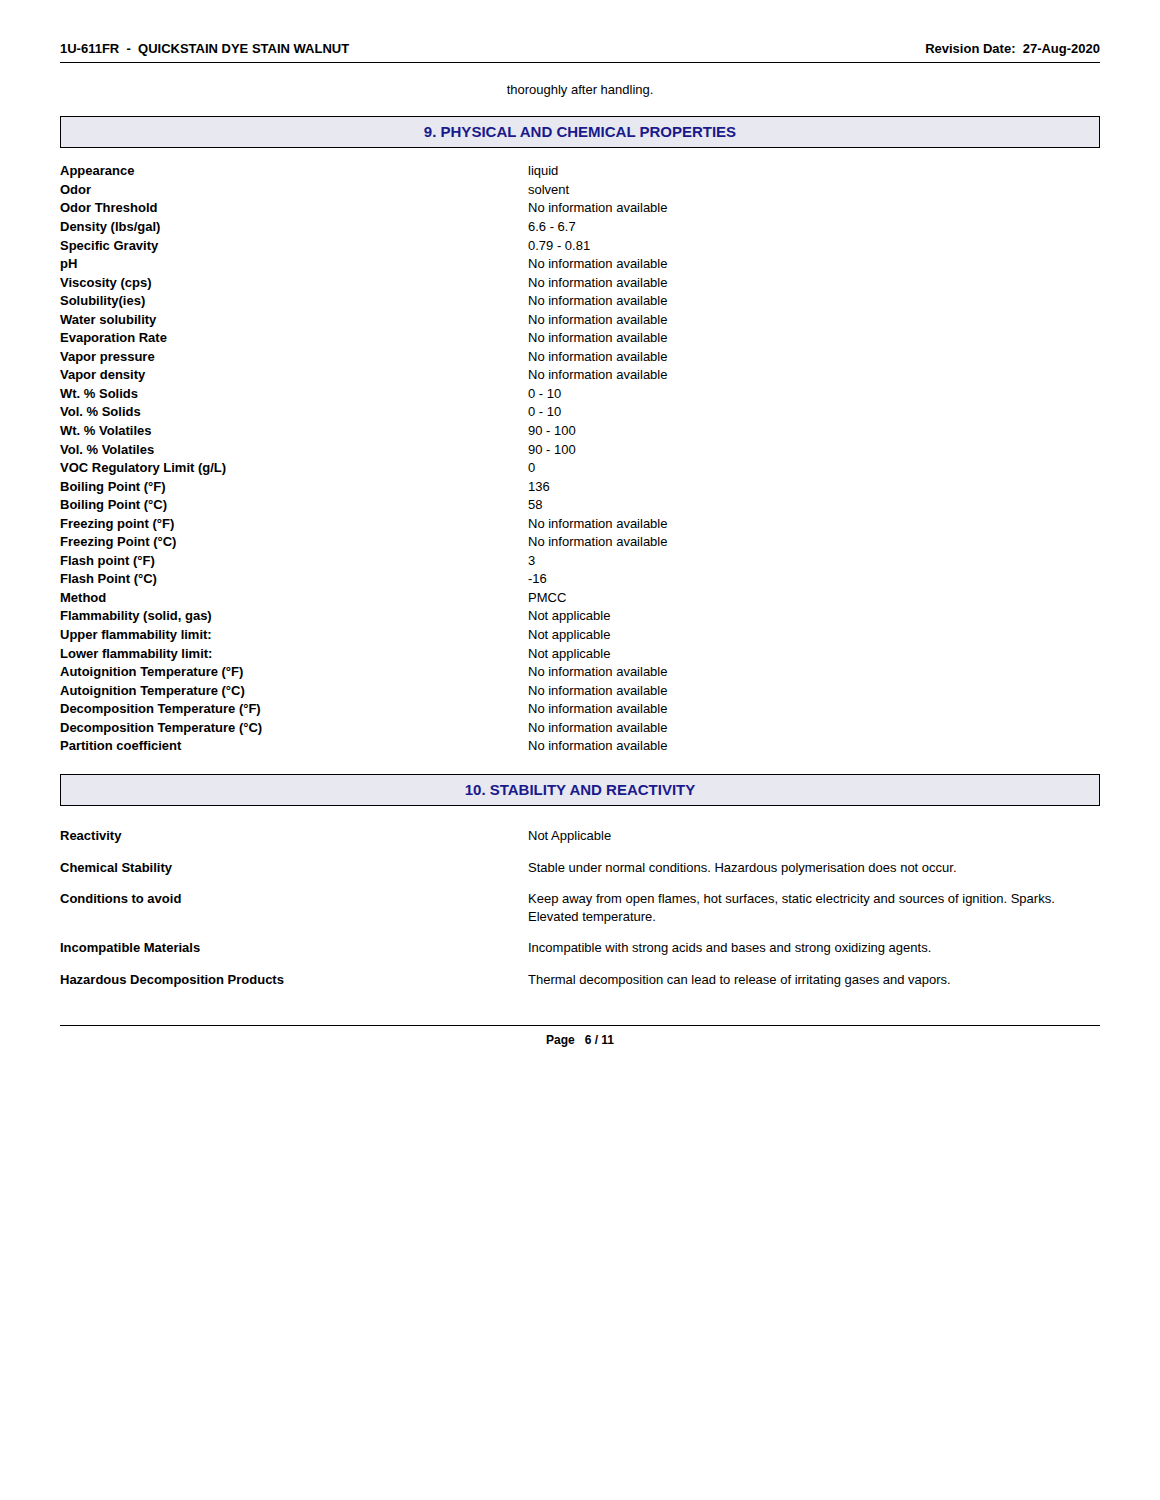1U-611FR - QUICKSTAIN DYE STAIN WALNUT
Revision Date: 27-Aug-2020
thoroughly after handling.
9. PHYSICAL AND CHEMICAL PROPERTIES
| Appearance | liquid |
| Odor | solvent |
| Odor Threshold | No information available |
| Density (lbs/gal) | 6.6 - 6.7 |
| Specific Gravity | 0.79 - 0.81 |
| pH | No information available |
| Viscosity (cps) | No information available |
| Solubility(ies) | No information available |
| Water solubility | No information available |
| Evaporation Rate | No information available |
| Vapor pressure | No information available |
| Vapor density | No information available |
| Wt. % Solids | 0 - 10 |
| Vol. % Solids | 0 - 10 |
| Wt. % Volatiles | 90 - 100 |
| Vol. % Volatiles | 90 - 100 |
| VOC Regulatory Limit (g/L) | 0 |
| Boiling Point (°F) | 136 |
| Boiling Point (°C) | 58 |
| Freezing point (°F) | No information available |
| Freezing Point (°C) | No information available |
| Flash point (°F) | 3 |
| Flash Point (°C) | -16 |
| Method | PMCC |
| Flammability (solid, gas) | Not applicable |
| Upper flammability limit: | Not applicable |
| Lower flammability limit: | Not applicable |
| Autoignition Temperature (°F) | No information available |
| Autoignition Temperature (°C) | No information available |
| Decomposition Temperature (°F) | No information available |
| Decomposition Temperature (°C) | No information available |
| Partition coefficient | No information available |
10. STABILITY AND REACTIVITY
| Reactivity | Not Applicable |
| Chemical Stability | Stable under normal conditions. Hazardous polymerisation does not occur. |
| Conditions to avoid | Keep away from open flames, hot surfaces, static electricity and sources of ignition. Sparks. Elevated temperature. |
| Incompatible Materials | Incompatible with strong acids and bases and strong oxidizing agents. |
| Hazardous Decomposition Products | Thermal decomposition can lead to release of irritating gases and vapors. |
Page 6 / 11